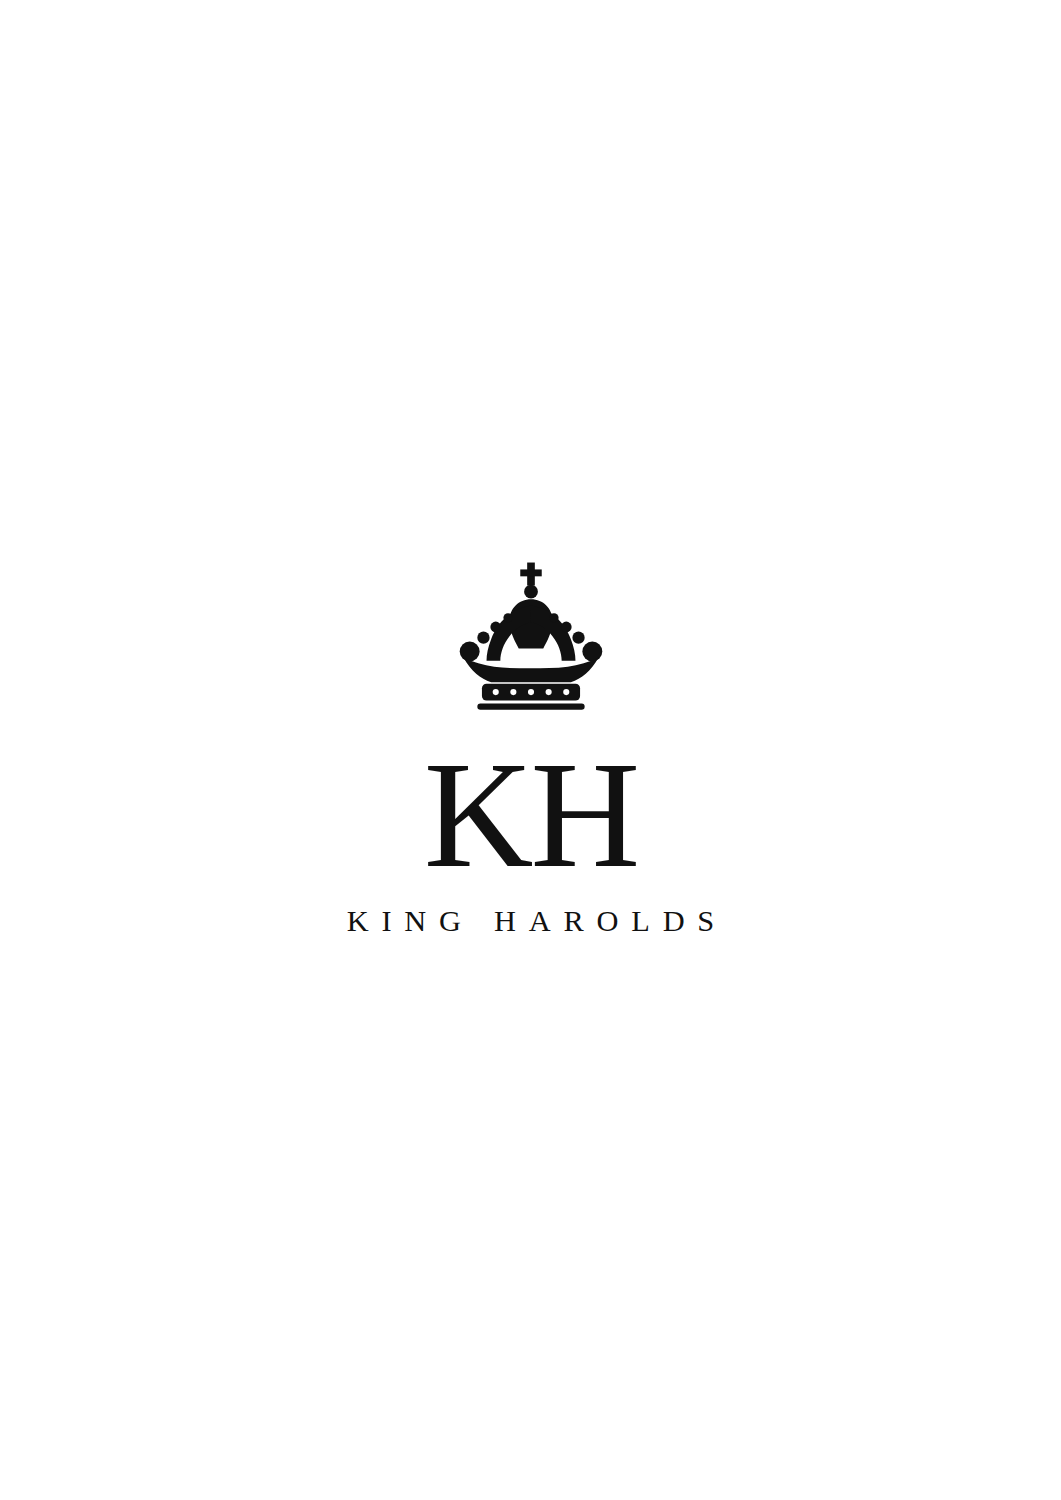KH
King Harolds